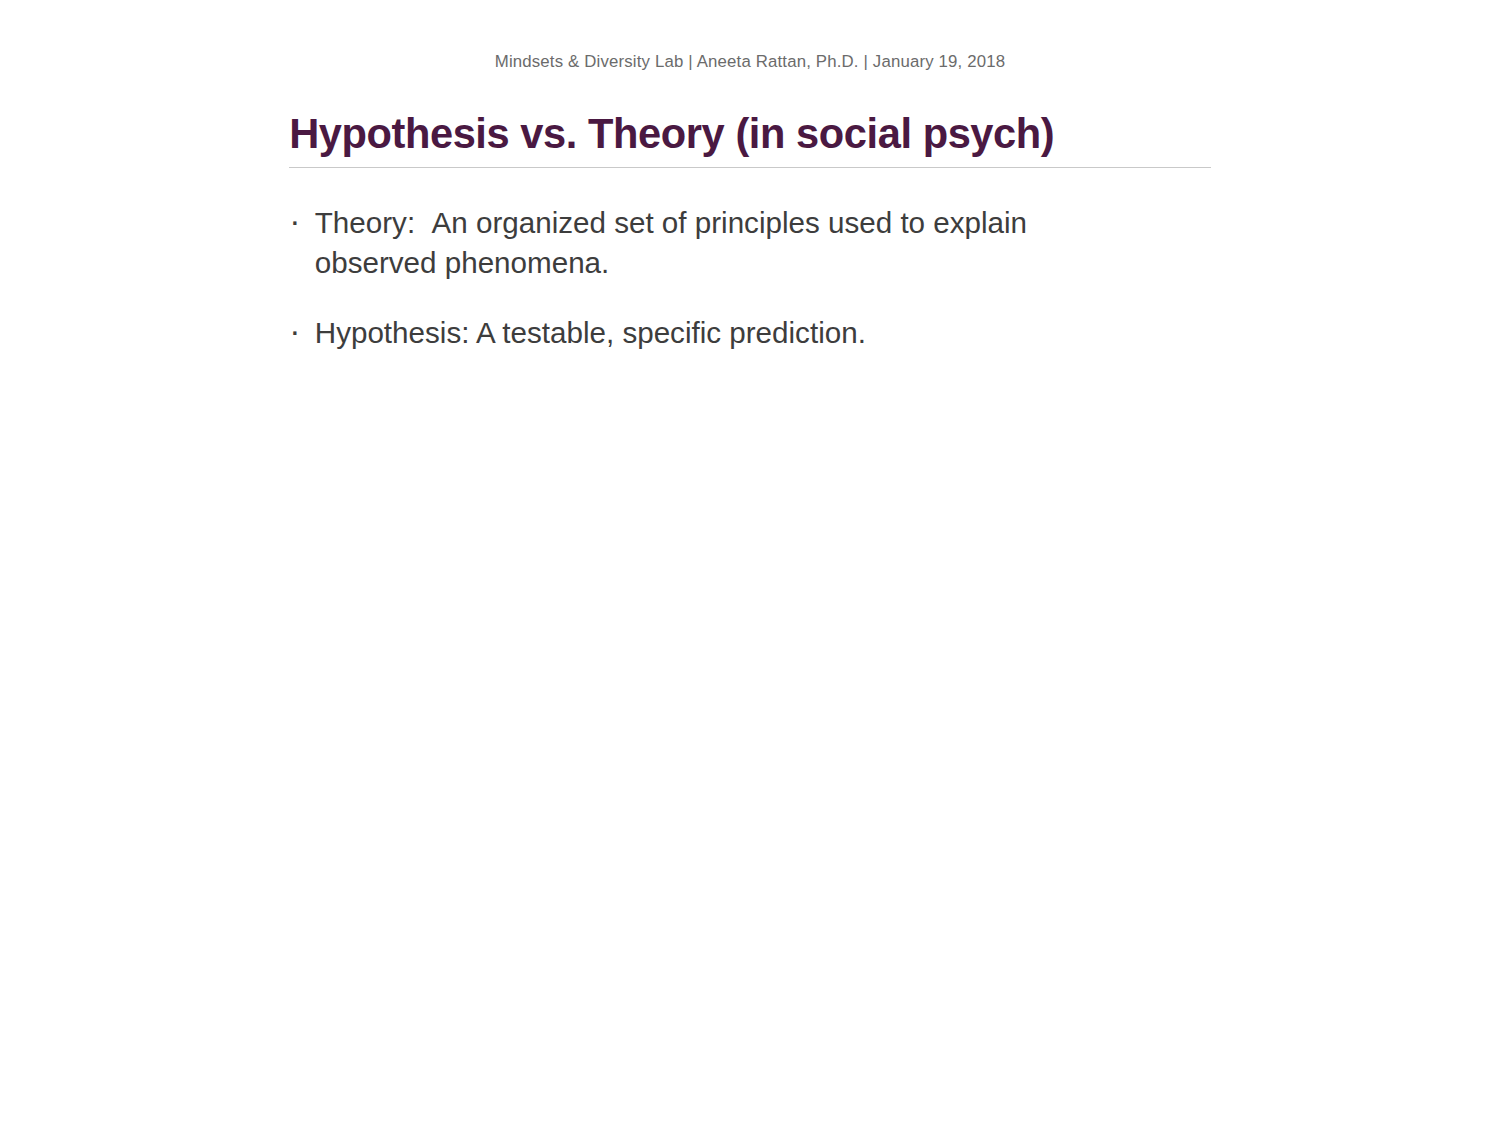Mindsets & Diversity Lab | Aneeta Rattan, Ph.D. | January 19, 2018
Hypothesis vs. Theory (in social psych)
Theory: An organized set of principles used to explain observed phenomena.
Hypothesis: A testable, specific prediction.